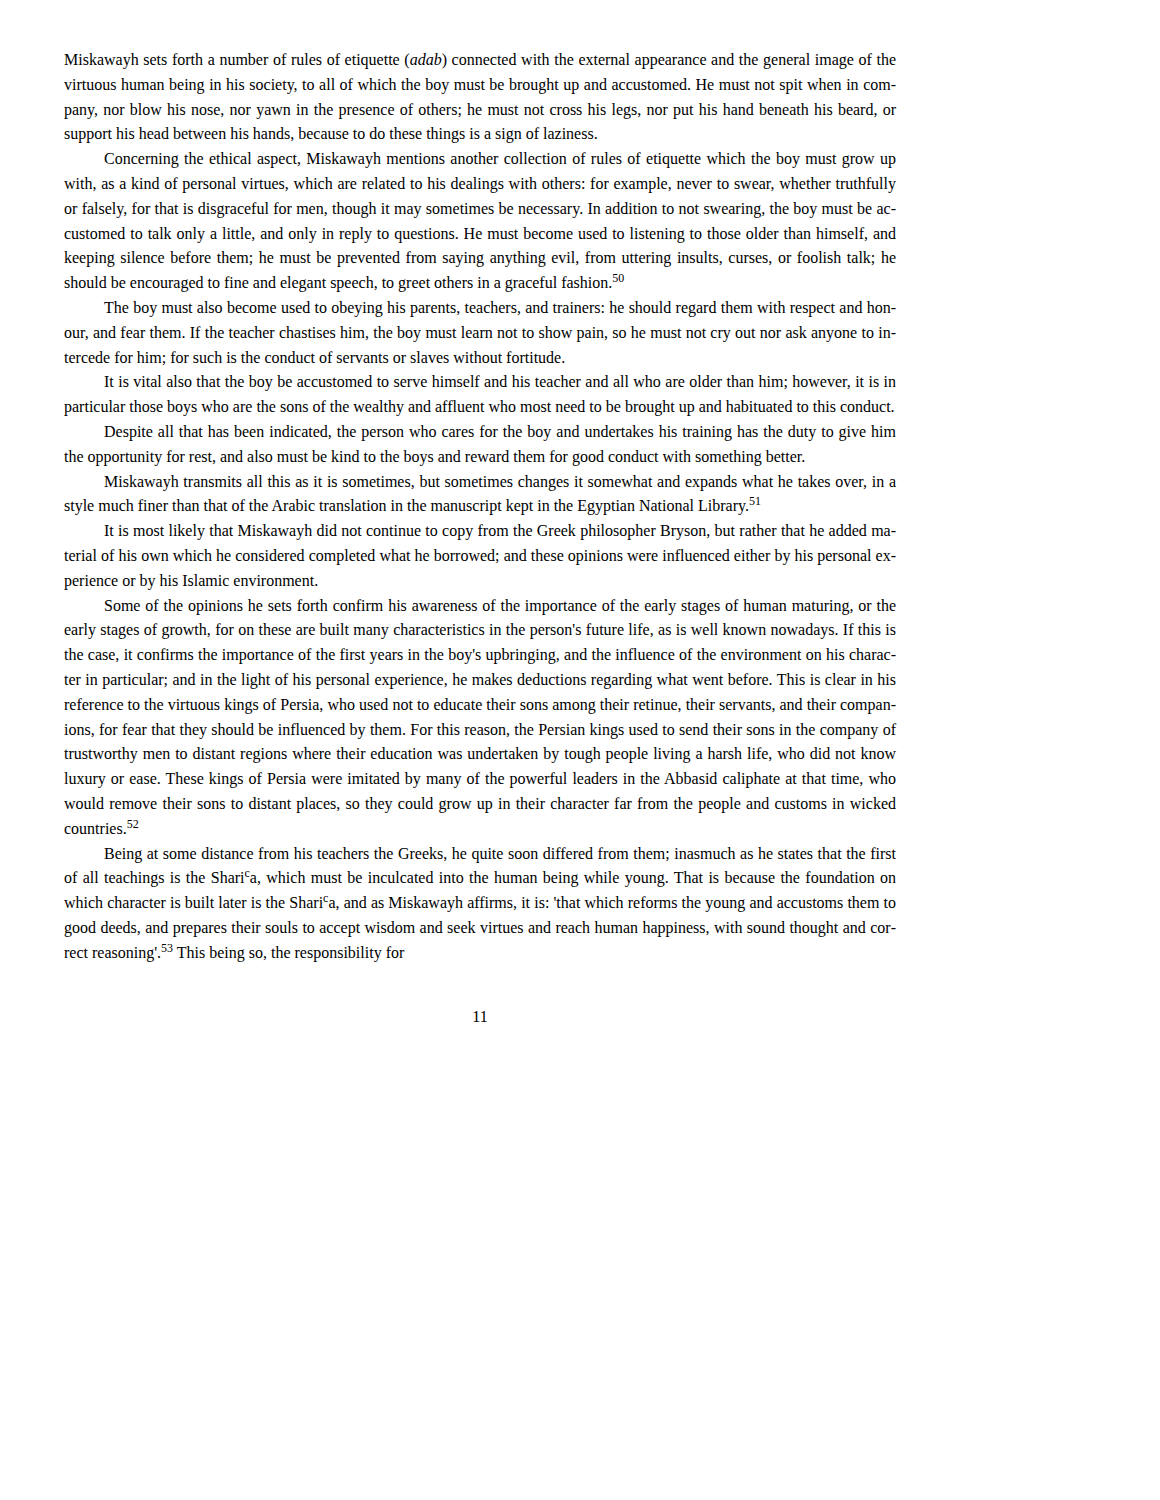Miskawayh sets forth a number of rules of etiquette (adab) connected with the external appearance and the general image of the virtuous human being in his society, to all of which the boy must be brought up and accustomed. He must not spit when in company, nor blow his nose, nor yawn in the presence of others; he must not cross his legs, nor put his hand beneath his beard, or support his head between his hands, because to do these things is a sign of laziness.
Concerning the ethical aspect, Miskawayh mentions another collection of rules of etiquette which the boy must grow up with, as a kind of personal virtues, which are related to his dealings with others: for example, never to swear, whether truthfully or falsely, for that is disgraceful for men, though it may sometimes be necessary. In addition to not swearing, the boy must be accustomed to talk only a little, and only in reply to questions. He must become used to listening to those older than himself, and keeping silence before them; he must be prevented from saying anything evil, from uttering insults, curses, or foolish talk; he should be encouraged to fine and elegant speech, to greet others in a graceful fashion.50
The boy must also become used to obeying his parents, teachers, and trainers: he should regard them with respect and honour, and fear them. If the teacher chastises him, the boy must learn not to show pain, so he must not cry out nor ask anyone to intercede for him; for such is the conduct of servants or slaves without fortitude.
It is vital also that the boy be accustomed to serve himself and his teacher and all who are older than him; however, it is in particular those boys who are the sons of the wealthy and affluent who most need to be brought up and habituated to this conduct.
Despite all that has been indicated, the person who cares for the boy and undertakes his training has the duty to give him the opportunity for rest, and also must be kind to the boys and reward them for good conduct with something better.
Miskawayh transmits all this as it is sometimes, but sometimes changes it somewhat and expands what he takes over, in a style much finer than that of the Arabic translation in the manuscript kept in the Egyptian National Library.51
It is most likely that Miskawayh did not continue to copy from the Greek philosopher Bryson, but rather that he added material of his own which he considered completed what he borrowed; and these opinions were influenced either by his personal experience or by his Islamic environment.
Some of the opinions he sets forth confirm his awareness of the importance of the early stages of human maturing, or the early stages of growth, for on these are built many characteristics in the person's future life, as is well known nowadays. If this is the case, it confirms the importance of the first years in the boy's upbringing, and the influence of the environment on his character in particular; and in the light of his personal experience, he makes deductions regarding what went before. This is clear in his reference to the virtuous kings of Persia, who used not to educate their sons among their retinue, their servants, and their companions, for fear that they should be influenced by them. For this reason, the Persian kings used to send their sons in the company of trustworthy men to distant regions where their education was undertaken by tough people living a harsh life, who did not know luxury or ease. These kings of Persia were imitated by many of the powerful leaders in the Abbasid caliphate at that time, who would remove their sons to distant places, so they could grow up in their character far from the people and customs in wicked countries.52
Being at some distance from his teachers the Greeks, he quite soon differed from them; inasmuch as he states that the first of all teachings is the Sharica, which must be inculcated into the human being while young. That is because the foundation on which character is built later is the Sharica, and as Miskawayh affirms, it is: 'that which reforms the young and accustoms them to good deeds, and prepares their souls to accept wisdom and seek virtues and reach human happiness, with sound thought and correct reasoning'.53 This being so, the responsibility for
11